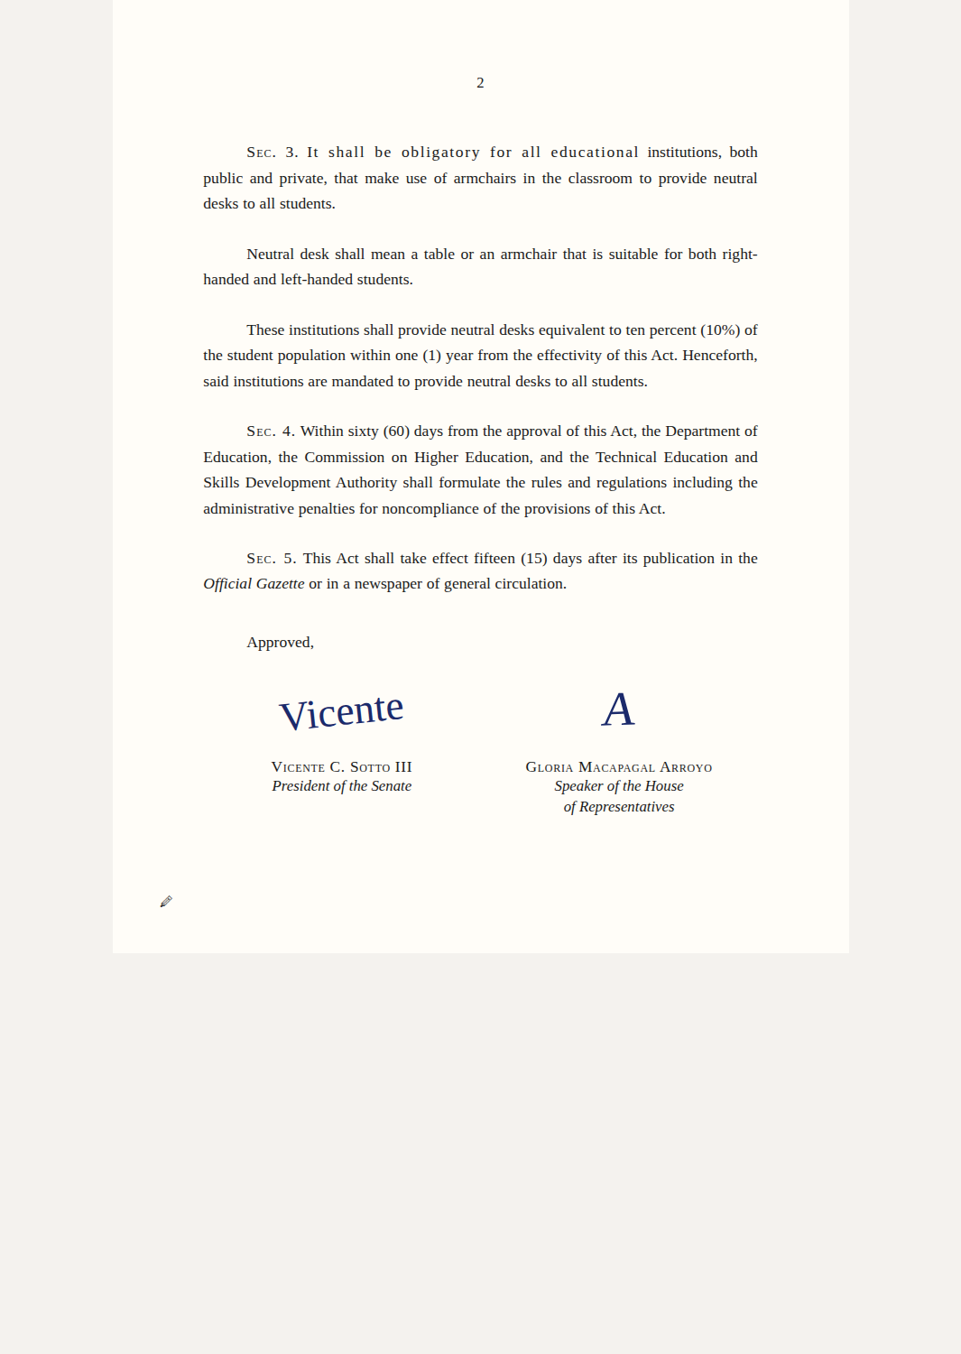2
Sec. 3. It shall be obligatory for all educational institutions, both public and private, that make use of armchairs in the classroom to provide neutral desks to all students.
Neutral desk shall mean a table or an armchair that is suitable for both right-handed and left-handed students.
These institutions shall provide neutral desks equivalent to ten percent (10%) of the student population within one (1) year from the effectivity of this Act. Henceforth, said institutions are mandated to provide neutral desks to all students.
Sec. 4. Within sixty (60) days from the approval of this Act, the Department of Education, the Commission on Higher Education, and the Technical Education and Skills Development Authority shall formulate the rules and regulations including the administrative penalties for noncompliance of the provisions of this Act.
Sec. 5. This Act shall take effect fifteen (15) days after its publication in the Official Gazette or in a newspaper of general circulation.
Approved,
| Vicente | A |
| Vicente C. Sotto III | Gloria Macapagal Arroyo |
| President of the Senate | Speaker of the House of Representatives |
🖉